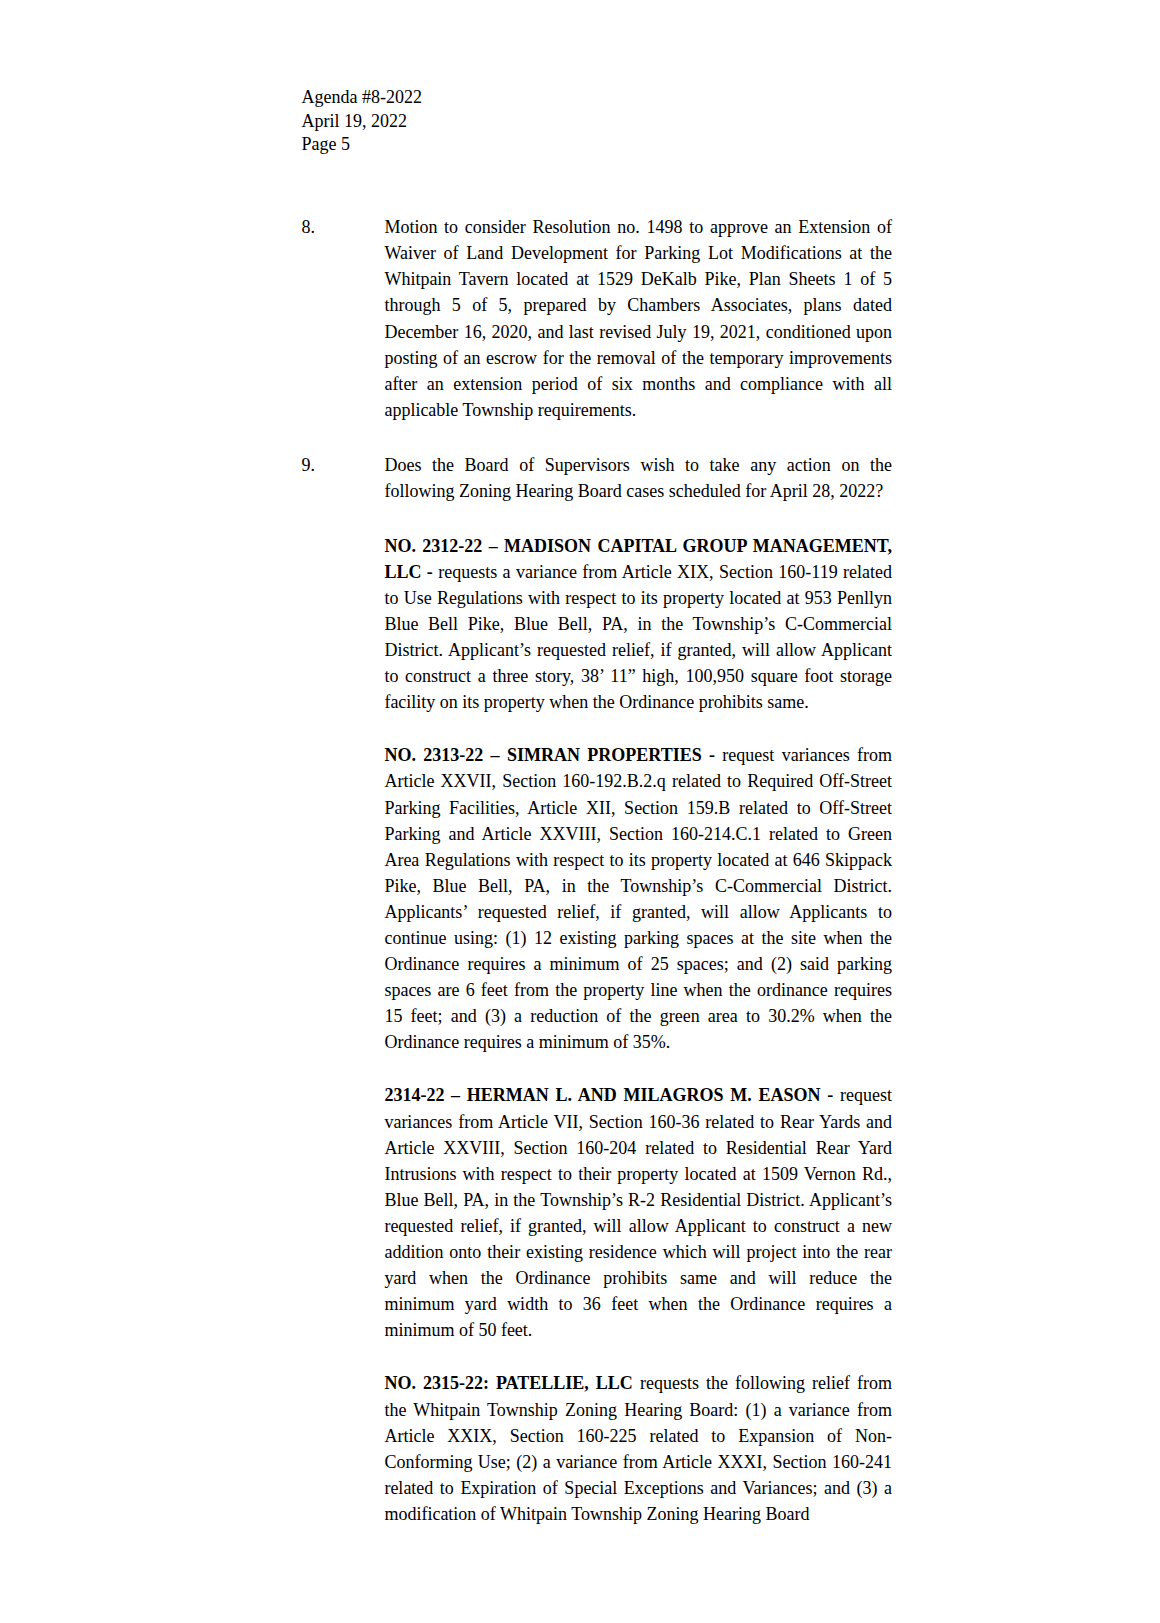Agenda #8-2022
April 19, 2022
Page 5
8.
Motion to consider Resolution no. 1498 to approve an Extension of Waiver of Land Development for Parking Lot Modifications at the Whitpain Tavern located at 1529 DeKalb Pike, Plan Sheets 1 of 5 through 5 of 5, prepared by Chambers Associates, plans dated December 16, 2020, and last revised July 19, 2021, conditioned upon posting of an escrow for the removal of the temporary improvements after an extension period of six months and compliance with all applicable Township requirements.
9.
Does the Board of Supervisors wish to take any action on the following Zoning Hearing Board cases scheduled for April 28, 2022?
NO. 2312-22 – MADISON CAPITAL GROUP MANAGEMENT, LLC - requests a variance from Article XIX, Section 160-119 related to Use Regulations with respect to its property located at 953 Penllyn Blue Bell Pike, Blue Bell, PA, in the Township’s C-Commercial District. Applicant’s requested relief, if granted, will allow Applicant to construct a three story, 38’ 11” high, 100,950 square foot storage facility on its property when the Ordinance prohibits same.
NO. 2313-22 – SIMRAN PROPERTIES - request variances from Article XXVII, Section 160-192.B.2.q related to Required Off-Street Parking Facilities, Article XII, Section 159.B related to Off-Street Parking and Article XXVIII, Section 160-214.C.1 related to Green Area Regulations with respect to its property located at 646 Skippack Pike, Blue Bell, PA, in the Township’s C-Commercial District. Applicants’ requested relief, if granted, will allow Applicants to continue using: (1) 12 existing parking spaces at the site when the Ordinance requires a minimum of 25 spaces; and (2) said parking spaces are 6 feet from the property line when the ordinance requires 15 feet; and (3) a reduction of the green area to 30.2% when the Ordinance requires a minimum of 35%.
2314-22 – HERMAN L. AND MILAGROS M. EASON - request variances from Article VII, Section 160-36 related to Rear Yards and Article XXVIII, Section 160-204 related to Residential Rear Yard Intrusions with respect to their property located at 1509 Vernon Rd., Blue Bell, PA, in the Township’s R-2 Residential District. Applicant’s requested relief, if granted, will allow Applicant to construct a new addition onto their existing residence which will project into the rear yard when the Ordinance prohibits same and will reduce the minimum yard width to 36 feet when the Ordinance requires a minimum of 50 feet.
NO. 2315-22: PATELLIE, LLC requests the following relief from the Whitpain Township Zoning Hearing Board: (1) a variance from Article XXIX, Section 160-225 related to Expansion of Non-Conforming Use; (2) a variance from Article XXXI, Section 160-241 related to Expiration of Special Exceptions and Variances; and (3) a modification of Whitpain Township Zoning Hearing Board